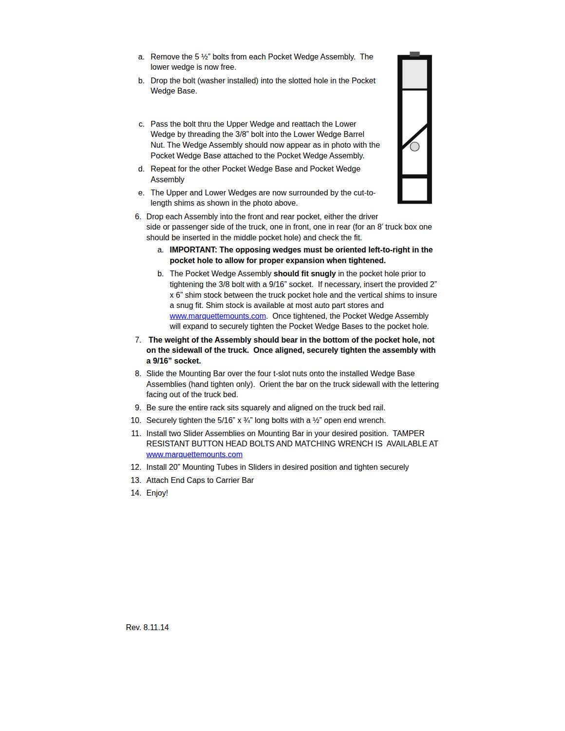Remove the 5 ½” bolts from each Pocket Wedge Assembly. The lower wedge is now free.
Drop the bolt (washer installed) into the slotted hole in the Pocket Wedge Base.
Pass the bolt thru the Upper Wedge and reattach the Lower Wedge by threading the 3/8” bolt into the Lower Wedge Barrel Nut. The Wedge Assembly should now appear as in photo with the Pocket Wedge Base attached to the Pocket Wedge Assembly.
Repeat for the other Pocket Wedge Base and Pocket Wedge Assembly
The Upper and Lower Wedges are now surrounded by the cut-to-length shims as shown in the photo above.
Drop each Assembly into the front and rear pocket, either the driver side or passenger side of the truck, one in front, one in rear (for an 8’ truck box one should be inserted in the middle pocket hole) and check the fit.
IMPORTANT: The opposing wedges must be oriented left-to-right in the pocket hole to allow for proper expansion when tightened.
The Pocket Wedge Assembly should fit snugly in the pocket hole prior to tightening the 3/8 bolt with a 9/16” socket. If necessary, insert the provided 2” x 6” shim stock between the truck pocket hole and the vertical shims to insure a snug fit. Shim stock is available at most auto part stores and www.marquettemounts.com. Once tightened, the Pocket Wedge Assembly will expand to securely tighten the Pocket Wedge Bases to the pocket hole.
The weight of the Assembly should bear in the bottom of the pocket hole, not on the sidewall of the truck. Once aligned, securely tighten the assembly with a 9/16” socket.
Slide the Mounting Bar over the four t-slot nuts onto the installed Wedge Base Assemblies (hand tighten only). Orient the bar on the truck sidewall with the lettering facing out of the truck bed.
Be sure the entire rack sits squarely and aligned on the truck bed rail.
Securely tighten the 5/16” x ¾” long bolts with a ½” open end wrench.
Install two Slider Assemblies on Mounting Bar in your desired position. TAMPER RESISTANT BUTTON HEAD BOLTS AND MATCHING WRENCH IS AVAILABLE AT www.marquettemounts.com
Install 20” Mounting Tubes in Sliders in desired position and tighten securely
Attach End Caps to Carrier Bar
Enjoy!
Rev. 8.11.14